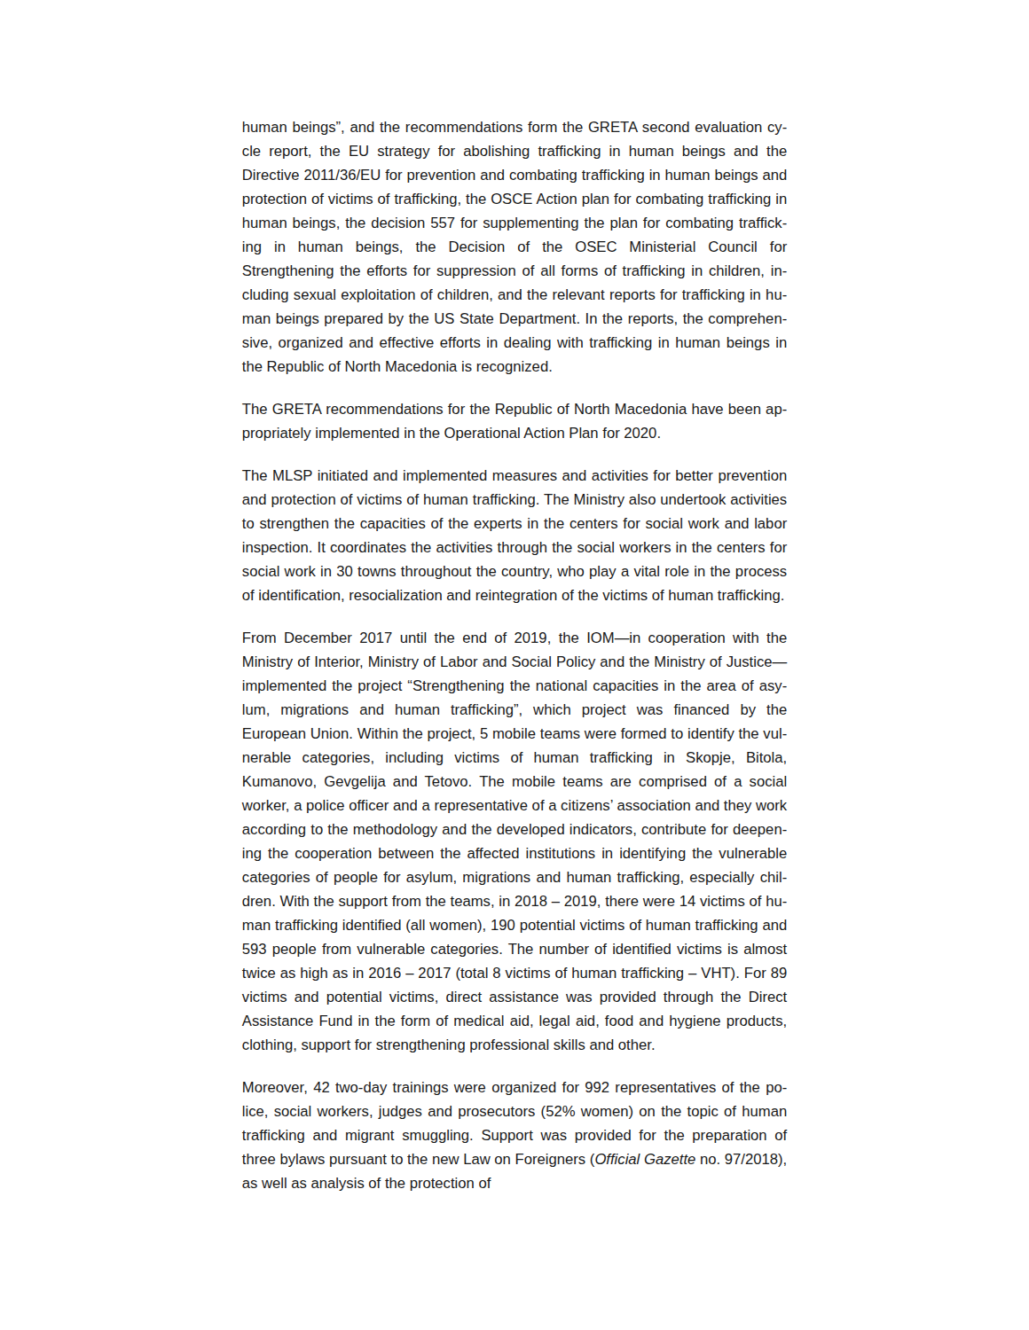human beings”, and the recommendations form the GRETA second evaluation cycle report, the EU strategy for abolishing trafficking in human beings and the Directive 2011/36/EU for prevention and combating trafficking in human beings and protection of victims of trafficking, the OSCE Action plan for combating trafficking in human beings, the decision 557 for supplementing the plan for combating trafficking in human beings, the Decision of the OSEC Ministerial Council for Strengthening the efforts for suppression of all forms of trafficking in children, including sexual exploitation of children, and the relevant reports for trafficking in human beings prepared by the US State Department. In the reports, the comprehensive, organized and effective efforts in dealing with trafficking in human beings in the Republic of North Macedonia is recognized.
The GRETA recommendations for the Republic of North Macedonia have been appropriately implemented in the Operational Action Plan for 2020.
The MLSP initiated and implemented measures and activities for better prevention and protection of victims of human trafficking. The Ministry also undertook activities to strengthen the capacities of the experts in the centers for social work and labor inspection. It coordinates the activities through the social workers in the centers for social work in 30 towns throughout the country, who play a vital role in the process of identification, resocialization and reintegration of the victims of human trafficking.
From December 2017 until the end of 2019, the IOM—in cooperation with the Ministry of Interior, Ministry of Labor and Social Policy and the Ministry of Justice—implemented the project “Strengthening the national capacities in the area of asylum, migrations and human trafficking”, which project was financed by the European Union. Within the project, 5 mobile teams were formed to identify the vulnerable categories, including victims of human trafficking in Skopje, Bitola, Kumanovo, Gevgelija and Tetovo. The mobile teams are comprised of a social worker, a police officer and a representative of a citizens’ association and they work according to the methodology and the developed indicators, contribute for deepening the cooperation between the affected institutions in identifying the vulnerable categories of people for asylum, migrations and human trafficking, especially children. With the support from the teams, in 2018 – 2019, there were 14 victims of human trafficking identified (all women), 190 potential victims of human trafficking and 593 people from vulnerable categories. The number of identified victims is almost twice as high as in 2016 – 2017 (total 8 victims of human trafficking – VHT). For 89 victims and potential victims, direct assistance was provided through the Direct Assistance Fund in the form of medical aid, legal aid, food and hygiene products, clothing, support for strengthening professional skills and other.
Moreover, 42 two-day trainings were organized for 992 representatives of the police, social workers, judges and prosecutors (52% women) on the topic of human trafficking and migrant smuggling. Support was provided for the preparation of three bylaws pursuant to the new Law on Foreigners (Official Gazette no. 97/2018), as well as analysis of the protection of